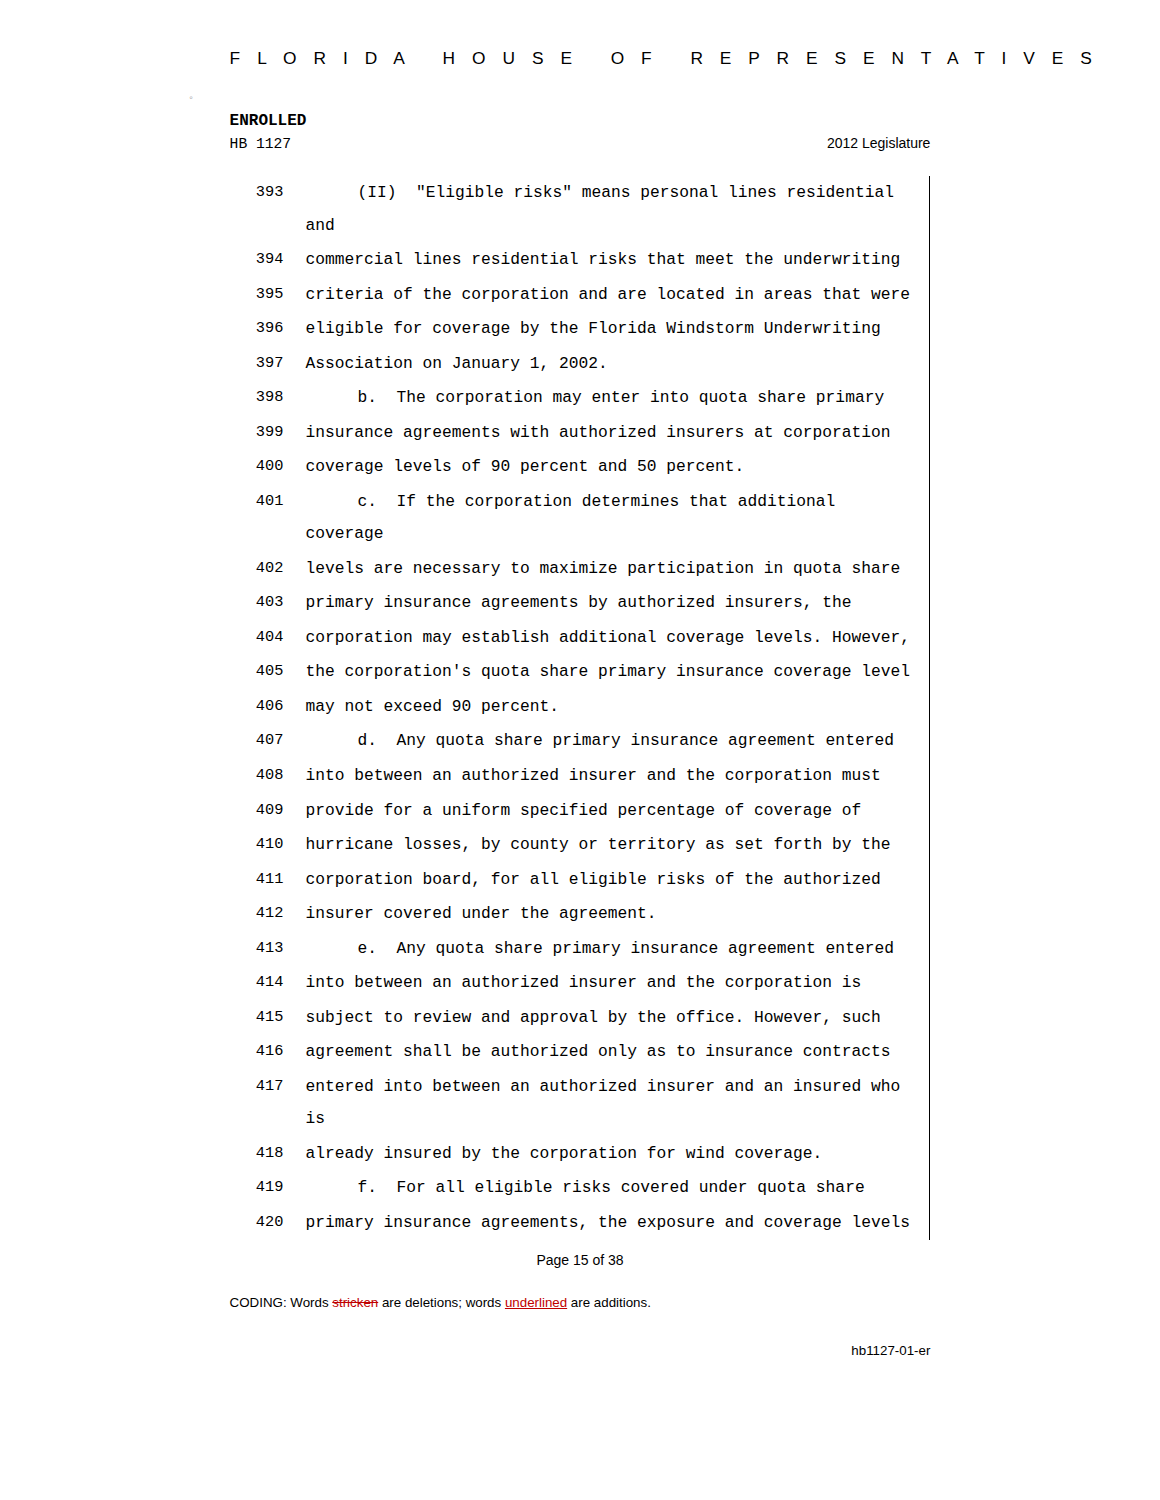F L O R I D A H O U S E O F R E P R E S E N T A T I V E S
◦
ENROLLED
HB 1127 2012 Legislature
| 393 | (II) "Eligible risks" means personal lines residential and |
| 394 | commercial lines residential risks that meet the underwriting |
| 395 | criteria of the corporation and are located in areas that were |
| 396 | eligible for coverage by the Florida Windstorm Underwriting |
| 397 | Association on January 1, 2002. |
| 398 | b. The corporation may enter into quota share primary |
| 399 | insurance agreements with authorized insurers at corporation |
| 400 | coverage levels of 90 percent and 50 percent. |
| 401 | c. If the corporation determines that additional coverage |
| 402 | levels are necessary to maximize participation in quota share |
| 403 | primary insurance agreements by authorized insurers, the |
| 404 | corporation may establish additional coverage levels. However, |
| 405 | the corporation's quota share primary insurance coverage level |
| 406 | may not exceed 90 percent. |
| 407 | d. Any quota share primary insurance agreement entered |
| 408 | into between an authorized insurer and the corporation must |
| 409 | provide for a uniform specified percentage of coverage of |
| 410 | hurricane losses, by county or territory as set forth by the |
| 411 | corporation board, for all eligible risks of the authorized |
| 412 | insurer covered under the agreement. |
| 413 | e. Any quota share primary insurance agreement entered |
| 414 | into between an authorized insurer and the corporation is |
| 415 | subject to review and approval by the office. However, such |
| 416 | agreement shall be authorized only as to insurance contracts |
| 417 | entered into between an authorized insurer and an insured who is |
| 418 | already insured by the corporation for wind coverage. |
| 419 | f. For all eligible risks covered under quota share |
| 420 | primary insurance agreements, the exposure and coverage levels |
Page 15 of 38
CODING: Words stricken are deletions; words underlined are additions.
hb1127-01-er